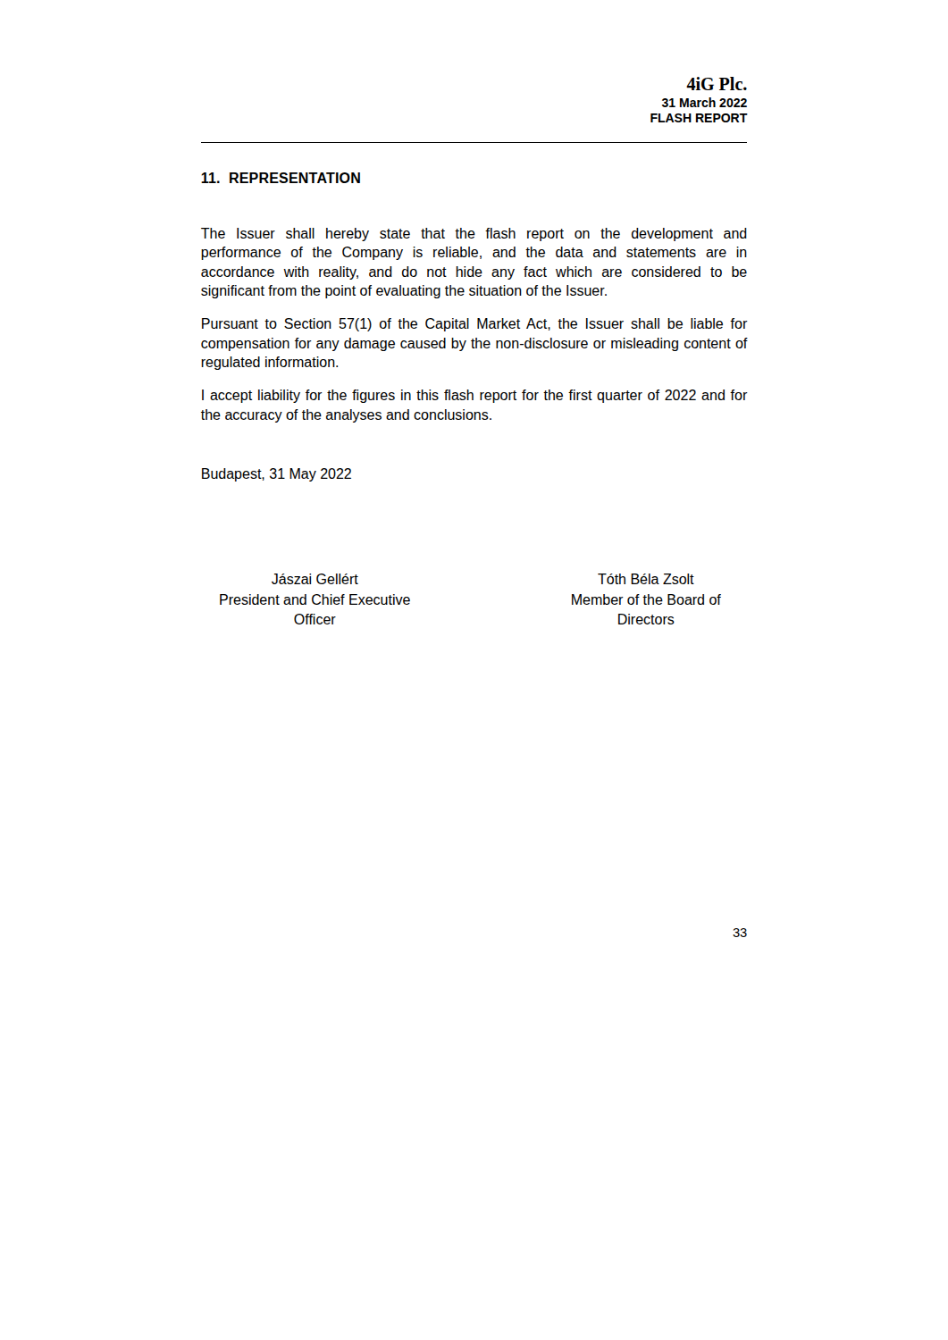4iG Plc.
31 March 2022
FLASH REPORT
11. REPRESENTATION
The Issuer shall hereby state that the flash report on the development and performance of the Company is reliable, and the data and statements are in accordance with reality, and do not hide any fact which are considered to be significant from the point of evaluating the situation of the Issuer.
Pursuant to Section 57(1) of the Capital Market Act, the Issuer shall be liable for compensation for any damage caused by the non-disclosure or misleading content of regulated information.
I accept liability for the figures in this flash report for the first quarter of 2022 and for the accuracy of the analyses and conclusions.
Budapest, 31 May 2022
Jászai Gellért
President and Chief Executive Officer
Tóth Béla Zsolt
Member of the Board of Directors
33